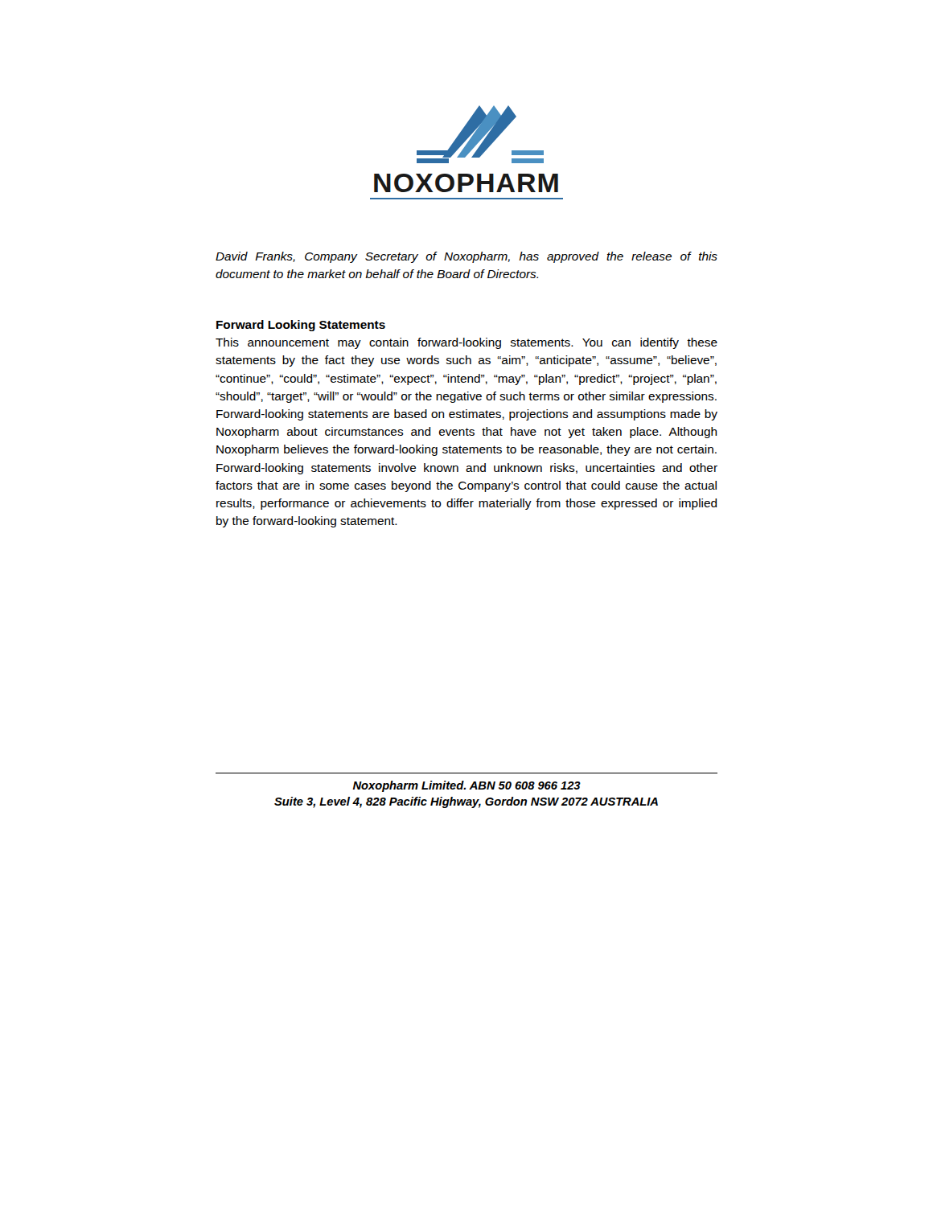NOXOPHARM
David Franks, Company Secretary of Noxopharm, has approved the release of this document to the market on behalf of the Board of Directors.
Forward Looking Statements
This announcement may contain forward-looking statements. You can identify these statements by the fact they use words such as “aim”, “anticipate”, “assume”, “believe”, “continue”, “could”, “estimate”, “expect”, “intend”, “may”, “plan”, “predict”, “project”, “plan”, “should”, “target”, “will” or “would” or the negative of such terms or other similar expressions. Forward-looking statements are based on estimates, projections and assumptions made by Noxopharm about circumstances and events that have not yet taken place. Although Noxopharm believes the forward-looking statements to be reasonable, they are not certain. Forward-looking statements involve known and unknown risks, uncertainties and other factors that are in some cases beyond the Company’s control that could cause the actual results, performance or achievements to differ materially from those expressed or implied by the forward-looking statement.
Noxopharm Limited. ABN 50 608 966 123
Suite 3, Level 4, 828 Pacific Highway, Gordon NSW 2072 AUSTRALIA